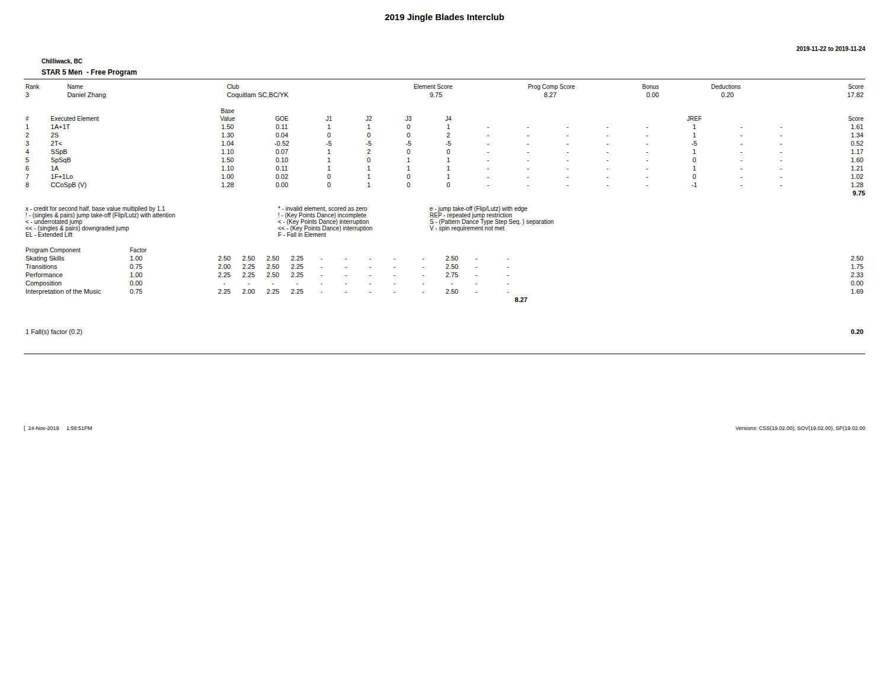2019 Jingle Blades Interclub
2019-11-22 to 2019-11-24
Chilliwack, BC
STAR 5 Men - Free Program
| Rank | Name | Club | Element Score | Prog Comp Score | Bonus | Deductions | Score |
| 3 | Daniel Zhang | Coquitlam SC,BC/YK | 9.75 | 8.27 | 0.00 | 0.20 | 17.82 |
| | | Base | | | | | | | | | | | | | | |
| # | Executed Element | Value | GOE | J1 | J2 | J3 | J4 | | | | | | JREF | | | Score |
| 1 | 1A+1T | 1.50 | 0.11 | 1 | 1 | 0 | 1 | - | - | - | - | - | 1 | - | - | 1.61 |
| 2 | 2S | 1.30 | 0.04 | 0 | 0 | 0 | 2 | - | - | - | - | - | 1 | - | - | 1.34 |
| 3 | 2T< | 1.04 | -0.52 | -5 | -5 | -5 | -5 | - | - | - | - | - | -5 | - | - | 0.52 |
| 4 | SSpB | 1.10 | 0.07 | 1 | 2 | 0 | 0 | - | - | - | - | - | 1 | - | - | 1.17 |
| 5 | SpSqB | 1.50 | 0.10 | 1 | 0 | 1 | 1 | - | - | - | - | - | 0 | - | - | 1.60 |
| 6 | 1A | 1.10 | 0.11 | 1 | 1 | 1 | 1 | - | - | - | - | - | 1 | - | - | 1.21 |
| 7 | 1F+1Lo | 1.00 | 0.02 | 0 | 1 | 0 | 1 | - | - | - | - | - | 0 | - | - | 1.02 |
| 8 | CCoSpB (V) | 1.28 | 0.00 | 0 | 1 | 0 | 0 | - | - | - | - | - | -1 | - | - | 1.28 |
| 9.75 |
| x - credit for second half, base value multiplied by 1.1 | * - invalid element, scored as zero | e - jump take-off (Flip/Lutz) with edge |
| ! - (singles & pairs) jump take-off (Flip/Lutz) with attention | ! - (Key Points Dance) incomplete | REP - repeated jump restriction |
| < - underrotated jump | < - (Key Points Dance) interruption | S - (Pattern Dance Type Step Seq. ) separation |
| << - (singles & pairs) downgraded jump | << - (Key Points Dance) interruption | V - spin requirement not met |
| EL - Extended Lift | F - Fall in Element | |
| Program Component | Factor | | | | | | | | | | | | | |
| Skating Skills | 1.00 | | 2.50 | 2.50 | 2.50 | 2.25 | - | - | - | - | - | 2.50 | - | - | 2.50 |
| Transitions | 0.75 | | 2.00 | 2.25 | 2.50 | 2.25 | - | - | - | - | - | 2.50 | - | - | 1.75 |
| Performance | 1.00 | | 2.25 | 2.25 | 2.50 | 2.25 | - | - | - | - | - | 2.75 | - | - | 2.33 |
| Composition | 0.00 | | - | - | - | - | - | - | - | - | - | - | - | - | 0.00 |
| Interpretation of the Music | 0.75 | | 2.25 | 2.00 | 2.25 | 2.25 | - | - | - | - | - | 2.50 | - | - | 1.69 |
| 8.27 |
| 1 Fall(s) factor (0.2) | 0.20 |
[ 24-Nov-2019 1:58:51PM
Versions: CSS(19.02.00), SOV(19.02.00), SP(19.02.00